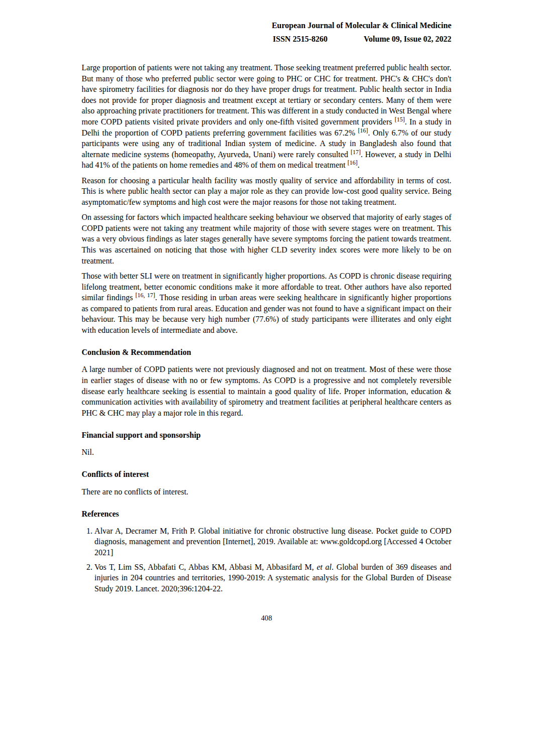European Journal of Molecular & Clinical Medicine ISSN 2515-8260 Volume 09, Issue 02, 2022
Large proportion of patients were not taking any treatment. Those seeking treatment preferred public health sector. But many of those who preferred public sector were going to PHC or CHC for treatment. PHC's & CHC's don't have spirometry facilities for diagnosis nor do they have proper drugs for treatment. Public health sector in India does not provide for proper diagnosis and treatment except at tertiary or secondary centers. Many of them were also approaching private practitioners for treatment. This was different in a study conducted in West Bengal where more COPD patients visited private providers and only one-fifth visited government providers [15]. In a study in Delhi the proportion of COPD patients preferring government facilities was 67.2% [16]. Only 6.7% of our study participants were using any of traditional Indian system of medicine. A study in Bangladesh also found that alternate medicine systems (homeopathy, Ayurveda, Unani) were rarely consulted [17]. However, a study in Delhi had 41% of the patients on home remedies and 48% of them on medical treatment [16].
Reason for choosing a particular health facility was mostly quality of service and affordability in terms of cost. This is where public health sector can play a major role as they can provide low-cost good quality service. Being asymptomatic/few symptoms and high cost were the major reasons for those not taking treatment.
On assessing for factors which impacted healthcare seeking behaviour we observed that majority of early stages of COPD patients were not taking any treatment while majority of those with severe stages were on treatment. This was a very obvious findings as later stages generally have severe symptoms forcing the patient towards treatment. This was ascertained on noticing that those with higher CLD severity index scores were more likely to be on treatment.
Those with better SLI were on treatment in significantly higher proportions. As COPD is chronic disease requiring lifelong treatment, better economic conditions make it more affordable to treat. Other authors have also reported similar findings [16, 17]. Those residing in urban areas were seeking healthcare in significantly higher proportions as compared to patients from rural areas. Education and gender was not found to have a significant impact on their behaviour. This may be because very high number (77.6%) of study participants were illiterates and only eight with education levels of intermediate and above.
Conclusion & Recommendation
A large number of COPD patients were not previously diagnosed and not on treatment. Most of these were those in earlier stages of disease with no or few symptoms. As COPD is a progressive and not completely reversible disease early healthcare seeking is essential to maintain a good quality of life. Proper information, education & communication activities with availability of spirometry and treatment facilities at peripheral healthcare centers as PHC & CHC may play a major role in this regard.
Financial support and sponsorship
Nil.
Conflicts of interest
There are no conflicts of interest.
References
Alvar A, Decramer M, Frith P. Global initiative for chronic obstructive lung disease. Pocket guide to COPD diagnosis, management and prevention [Internet], 2019. Available at: www.goldcopd.org [Accessed 4 October 2021]
Vos T, Lim SS, Abbafati C, Abbas KM, Abbasi M, Abbasifard M, et al. Global burden of 369 diseases and injuries in 204 countries and territories, 1990-2019: A systematic analysis for the Global Burden of Disease Study 2019. Lancet. 2020;396:1204-22.
408